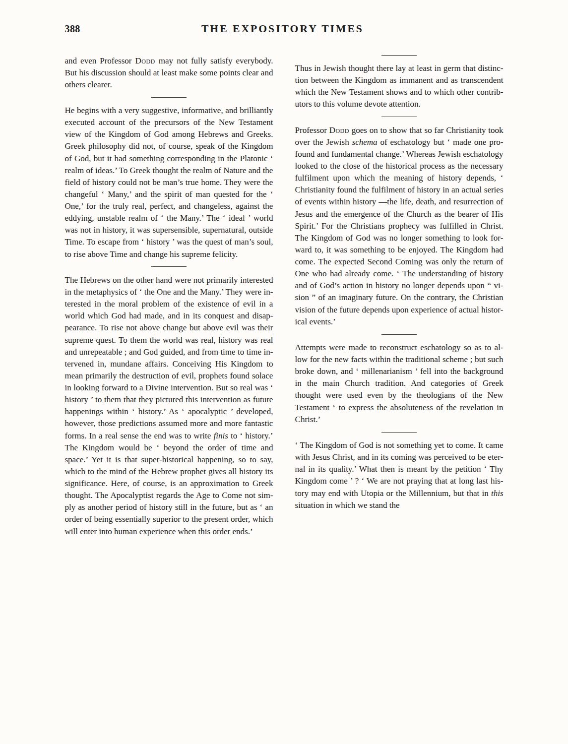388
The Expository Times
and even Professor Dodd may not fully satisfy everybody. But his discussion should at least make some points clear and others clearer.
He begins with a very suggestive, informative, and brilliantly executed account of the precursors of the New Testament view of the Kingdom of God among Hebrews and Greeks. Greek philosophy did not, of course, speak of the Kingdom of God, but it had something corresponding in the Platonic ‘ realm of ideas.’ To Greek thought the realm of Nature and the field of history could not be man’s true home. They were the changeful ‘ Many,’ and the spirit of man quested for the ‘ One,’ for the truly real, perfect, and changeless, against the eddying, unstable realm of ‘ the Many.’ The ‘ ideal ’ world was not in history, it was supersensible, supernatural, outside Time. To escape from ‘ history ’ was the quest of man’s soul, to rise above Time and change his supreme felicity.
The Hebrews on the other hand were not primarily interested in the metaphysics of ‘ the One and the Many.’ They were interested in the moral problem of the existence of evil in a world which God had made, and in its conquest and disappearance. To rise not above change but above evil was their supreme quest. To them the world was real, history was real and unrepeatable ; and God guided, and from time to time intervened in, mundane affairs. Conceiving His Kingdom to mean primarily the destruction of evil, prophets found solace in looking forward to a Divine intervention. But so real was ‘ history ’ to them that they pictured this intervention as future happenings within ‘ history.’ As ‘ apocalyptic ’ developed, however, those predictions assumed more and more fantastic forms. In a real sense the end was to write finis to ‘ history.’ The Kingdom would be ‘ beyond the order of time and space.’ Yet it is that super-historical happening, so to say, which to the mind of the Hebrew prophet gives all history its significance. Here, of course, is an approximation to Greek thought. The Apocalyptist regards the Age to Come not simply as another period of history still in the future, but as ‘ an order of being essentially superior to the present order, which will enter into human experience when this order ends.’
Thus in Jewish thought there lay at least in germ that distinction between the Kingdom as immanent and as transcendent which the New Testament shows and to which other contributors to this volume devote attention.
Professor Dodd goes on to show that so far Christianity took over the Jewish schema of eschatology but ‘ made one profound and fundamental change.’ Whereas Jewish eschatology looked to the close of the historical process as the necessary fulfilment upon which the meaning of history depends, ‘ Christianity found the fulfilment of history in an actual series of events within history —the life, death, and resurrection of Jesus and the emergence of the Church as the bearer of His Spirit.’ For the Christians prophecy was fulfilled in Christ. The Kingdom of God was no longer something to look forward to, it was something to be enjoyed. The Kingdom had come. The expected Second Coming was only the return of One who had already come. ‘ The understanding of history and of God’s action in history no longer depends upon “ vision ” of an imaginary future. On the contrary, the Christian vision of the future depends upon experience of actual historical events.’
Attempts were made to reconstruct eschatology so as to allow for the new facts within the traditional scheme ; but such broke down, and ‘ millenarianism ’ fell into the background in the main Church tradition. And categories of Greek thought were used even by the theologians of the New Testament ‘ to express the absoluteness of the revelation in Christ.’
‘ The Kingdom of God is not something yet to come. It came with Jesus Christ, and in its coming was perceived to be eternal in its quality.’ What then is meant by the petition ‘ Thy Kingdom come ’ ? ‘ We are not praying that at long last history may end with Utopia or the Millennium, but that in this situation in which we stand the